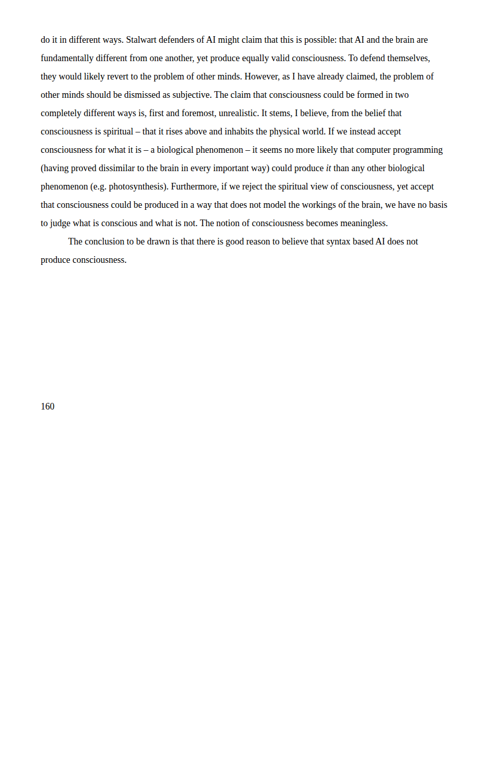do it in different ways. Stalwart defenders of AI might claim that this is possible: that AI and the brain are fundamentally different from one another, yet produce equally valid consciousness. To defend themselves, they would likely revert to the problem of other minds. However, as I have already claimed, the problem of other minds should be dismissed as subjective. The claim that consciousness could be formed in two completely different ways is, first and foremost, unrealistic. It stems, I believe, from the belief that consciousness is spiritual – that it rises above and inhabits the physical world. If we instead accept consciousness for what it is – a biological phenomenon – it seems no more likely that computer programming (having proved dissimilar to the brain in every important way) could produce it than any other biological phenomenon (e.g. photosynthesis). Furthermore, if we reject the spiritual view of consciousness, yet accept that consciousness could be produced in a way that does not model the workings of the brain, we have no basis to judge what is conscious and what is not. The notion of consciousness becomes meaningless.
The conclusion to be drawn is that there is good reason to believe that syntax based AI does not produce consciousness.
160